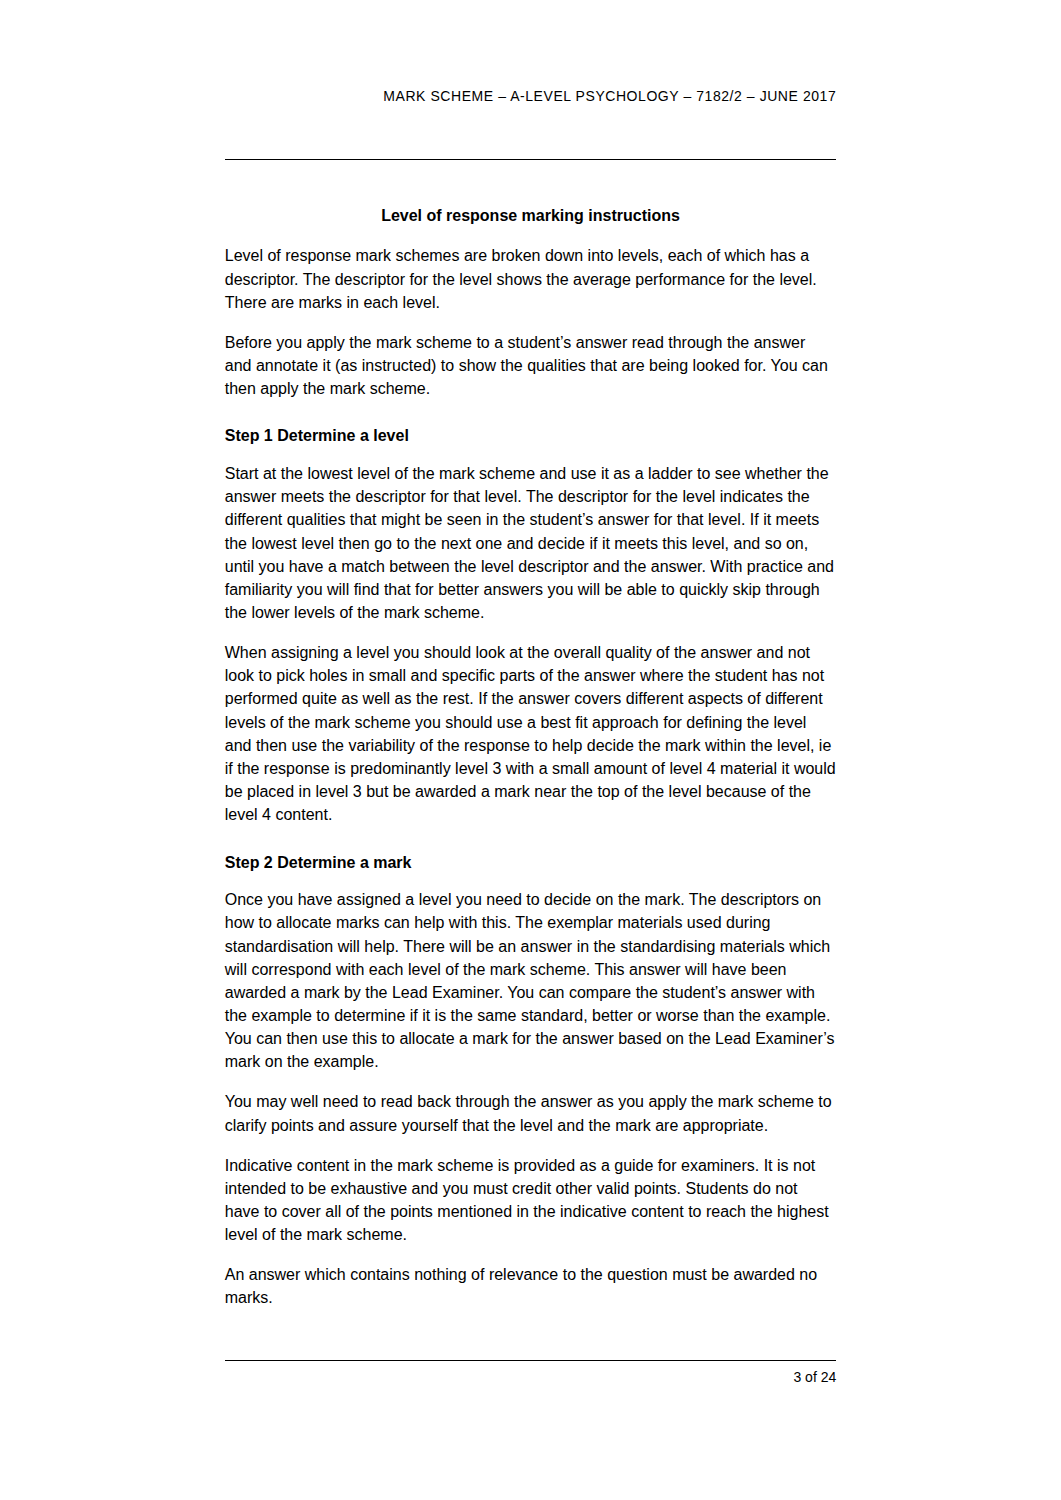MARK SCHEME – A-LEVEL PSYCHOLOGY – 7182/2 – JUNE 2017
Level of response marking instructions
Level of response mark schemes are broken down into levels, each of which has a descriptor. The descriptor for the level shows the average performance for the level. There are marks in each level.
Before you apply the mark scheme to a student’s answer read through the answer and annotate it (as instructed) to show the qualities that are being looked for. You can then apply the mark scheme.
Step 1 Determine a level
Start at the lowest level of the mark scheme and use it as a ladder to see whether the answer meets the descriptor for that level. The descriptor for the level indicates the different qualities that might be seen in the student’s answer for that level. If it meets the lowest level then go to the next one and decide if it meets this level, and so on, until you have a match between the level descriptor and the answer. With practice and familiarity you will find that for better answers you will be able to quickly skip through the lower levels of the mark scheme.
When assigning a level you should look at the overall quality of the answer and not look to pick holes in small and specific parts of the answer where the student has not performed quite as well as the rest. If the answer covers different aspects of different levels of the mark scheme you should use a best fit approach for defining the level and then use the variability of the response to help decide the mark within the level, ie if the response is predominantly level 3 with a small amount of level 4 material it would be placed in level 3 but be awarded a mark near the top of the level because of the level 4 content.
Step 2 Determine a mark
Once you have assigned a level you need to decide on the mark. The descriptors on how to allocate marks can help with this. The exemplar materials used during standardisation will help. There will be an answer in the standardising materials which will correspond with each level of the mark scheme. This answer will have been awarded a mark by the Lead Examiner. You can compare the student’s answer with the example to determine if it is the same standard, better or worse than the example. You can then use this to allocate a mark for the answer based on the Lead Examiner’s mark on the example.
You may well need to read back through the answer as you apply the mark scheme to clarify points and assure yourself that the level and the mark are appropriate.
Indicative content in the mark scheme is provided as a guide for examiners. It is not intended to be exhaustive and you must credit other valid points. Students do not have to cover all of the points mentioned in the indicative content to reach the highest level of the mark scheme.
An answer which contains nothing of relevance to the question must be awarded no marks.
3 of 24